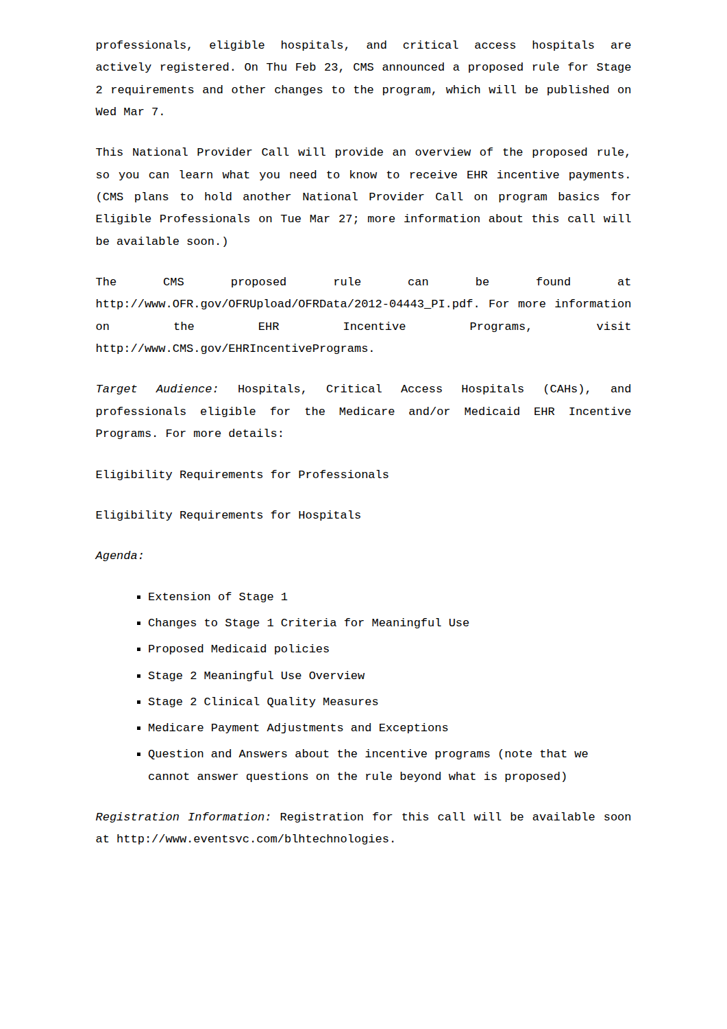professionals, eligible hospitals, and critical access hospitals are actively registered. On Thu Feb 23, CMS announced a proposed rule for Stage 2 requirements and other changes to the program, which will be published on Wed Mar 7.
This National Provider Call will provide an overview of the proposed rule, so you can learn what you need to know to receive EHR incentive payments. (CMS plans to hold another National Provider Call on program basics for Eligible Professionals on Tue Mar 27; more information about this call will be available soon.)
The CMS proposed rule can be found at http://www.OFR.gov/OFRUpload/OFRData/2012-04443_PI.pdf. For more information on the EHR Incentive Programs, visit http://www.CMS.gov/EHRIncentivePrograms.
Target Audience: Hospitals, Critical Access Hospitals (CAHs), and professionals eligible for the Medicare and/or Medicaid EHR Incentive Programs. For more details:
Eligibility Requirements for Professionals
Eligibility Requirements for Hospitals
Agenda:
Extension of Stage 1
Changes to Stage 1 Criteria for Meaningful Use
Proposed Medicaid policies
Stage 2 Meaningful Use Overview
Stage 2 Clinical Quality Measures
Medicare Payment Adjustments and Exceptions
Question and Answers about the incentive programs (note that we cannot answer questions on the rule beyond what is proposed)
Registration Information: Registration for this call will be available soon at http://www.eventsvc.com/blhtechnologies.